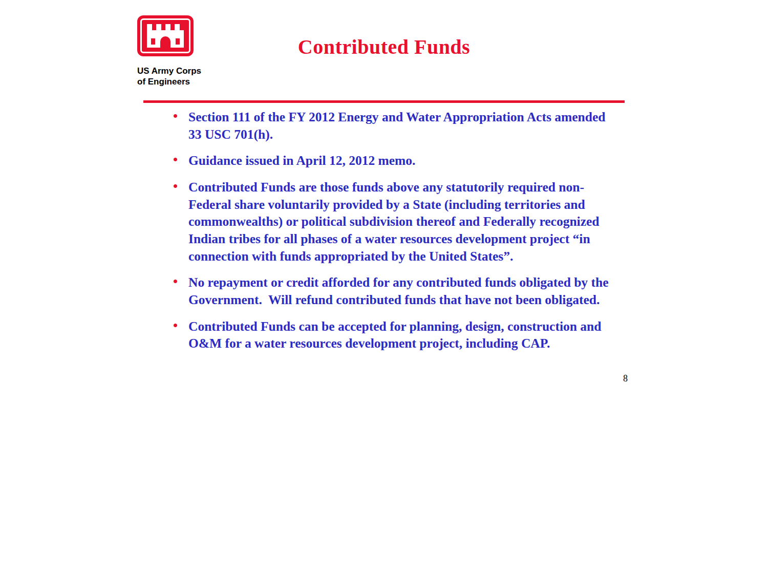US Army Corps
of Engineers
Contributed Funds
Section 111 of the FY 2012 Energy and Water Appropriation Acts amended 33 USC 701(h).
Guidance issued in April 12, 2012 memo.
Contributed Funds are those funds above any statutorily required non-Federal share voluntarily provided by a State (including territories and commonwealths) or political subdivision thereof and Federally recognized Indian tribes for all phases of a water resources development project “in connection with funds appropriated by the United States”.
No repayment or credit afforded for any contributed funds obligated by the Government. Will refund contributed funds that have not been obligated.
Contributed Funds can be accepted for planning, design, construction and O&M for a water resources development project, including CAP.
8